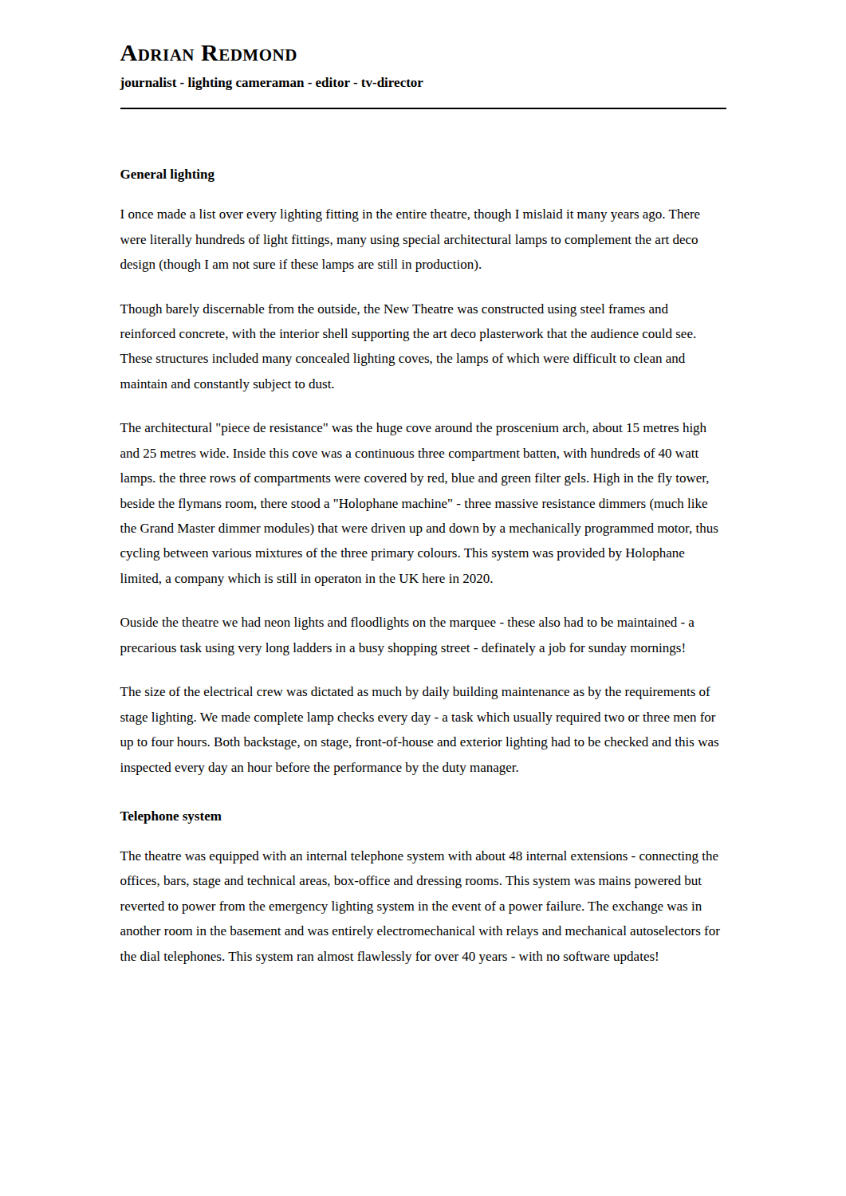Adrian Redmond
journalist - lighting cameraman - editor - tv-director
General lighting
I once made a list over every lighting fitting in the entire theatre, though I mislaid it many years ago. There were literally hundreds of light fittings, many using special architectural lamps to complement the art deco design (though I am not sure if these lamps are still in production).
Though barely discernable from the outside, the New Theatre was constructed using steel frames and reinforced concrete, with the interior shell supporting the art deco plasterwork that the audience could see. These structures included many concealed lighting coves, the lamps of which were difficult to clean and maintain and constantly subject to dust.
The architectural "piece de resistance" was the huge cove around the proscenium arch, about 15 metres high and 25 metres wide. Inside this cove was a continuous three compartment batten, with hundreds of 40 watt lamps. the three rows of compartments were covered by red, blue and green filter gels. High in the fly tower, beside the flymans room, there stood a "Holophane machine" - three massive resistance dimmers (much like the Grand Master dimmer modules) that were driven up and down by a mechanically programmed motor, thus cycling between various mixtures of the three primary colours. This system was provided by Holophane limited, a company which is still in operaton in the UK here in 2020.
Ouside the theatre we had neon lights and floodlights on the marquee - these also had to be maintained - a precarious task using very long ladders in a busy shopping street - definately a job for sunday mornings!
The size of the electrical crew was dictated as much by daily building maintenance as by the requirements of stage lighting. We made complete lamp checks every day - a task which usually required two or three men for up to four hours. Both backstage, on stage, front-of-house and exterior lighting had to be checked and this was inspected every day an hour before the performance by the duty manager.
Telephone system
The theatre was equipped with an internal telephone system with about 48 internal extensions - connecting the offices, bars, stage and technical areas, box-office and dressing rooms. This system was mains powered but reverted to power from the emergency lighting system in the event of a power failure. The exchange was in another room in the basement and was entirely electromechanical with relays and mechanical autoselectors for the dial telephones. This system ran almost flawlessly for over 40 years - with no software updates!